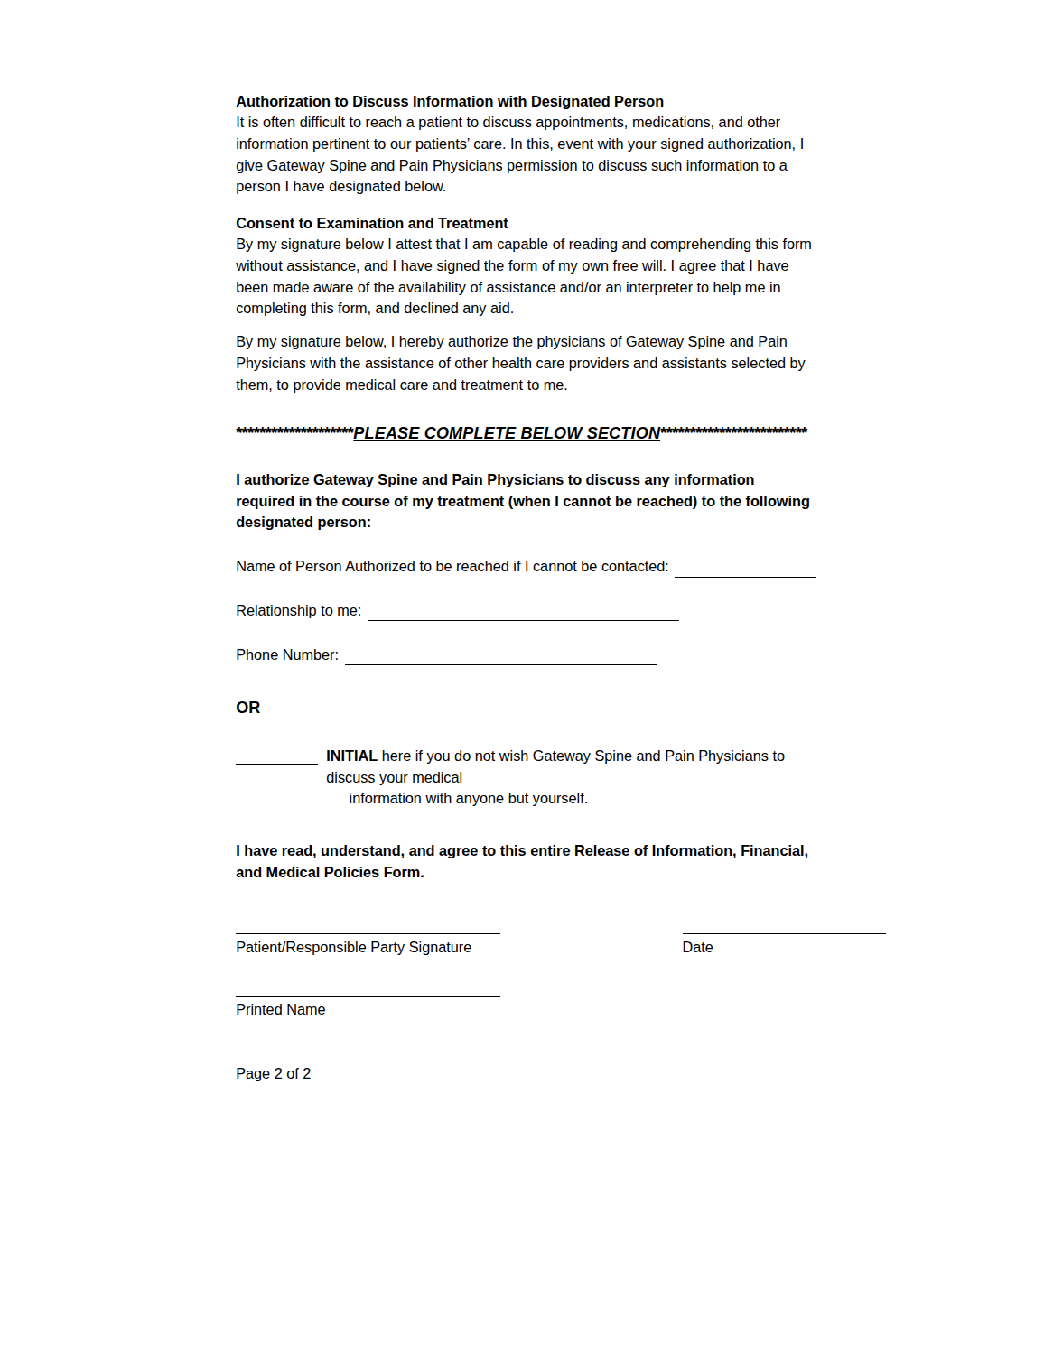Authorization to Discuss Information with Designated Person
It is often difficult to reach a patient to discuss appointments, medications, and other information pertinent to our patients’ care. In this, event with your signed authorization, I give Gateway Spine and Pain Physicians permission to discuss such information to a person I have designated below.
Consent to Examination and Treatment
By my signature below I attest that I am capable of reading and comprehending this form without assistance, and I have signed the form of my own free will. I agree that I have been made aware of the availability of assistance and/or an interpreter to help me in completing this form, and declined any aid.
By my signature below, I hereby authorize the physicians of Gateway Spine and Pain Physicians with the assistance of other health care providers and assistants selected by them, to provide medical care and treatment to me.
********************PLEASE COMPLETE BELOW SECTION*************************
I authorize Gateway Spine and Pain Physicians to discuss any information required in the course of my treatment (when I cannot be reached) to the following designated person:
Name of Person Authorized to be reached if I cannot be contacted:
Relationship to me:
Phone Number:
OR
INITIAL here if you do not wish Gateway Spine and Pain Physicians to discuss your medical information with anyone but yourself.
I have read, understand, and agree to this entire Release of Information, Financial, and Medical Policies Form.
Patient/Responsible Party Signature
Date
Printed Name
Page 2 of 2